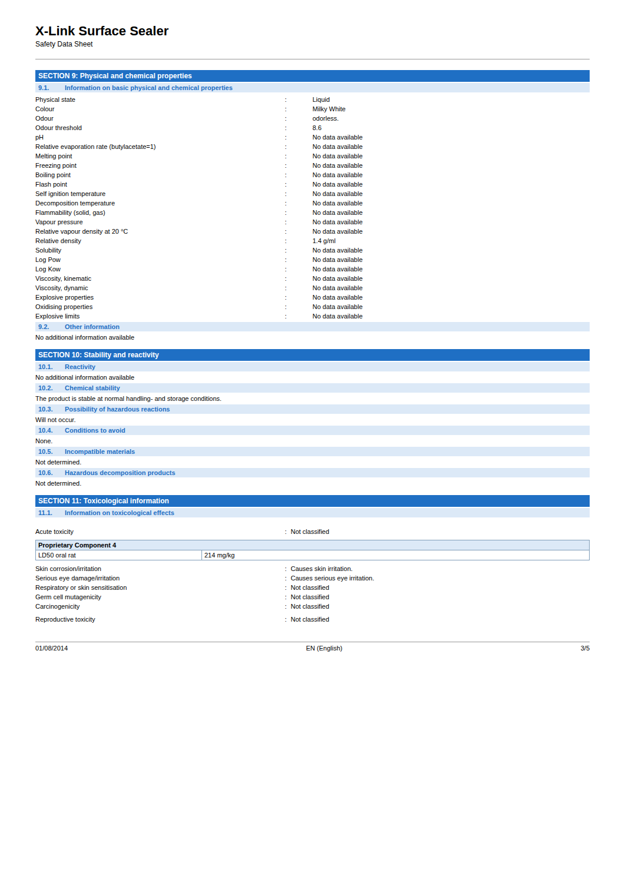X-Link Surface Sealer
Safety Data Sheet
SECTION 9: Physical and chemical properties
9.1. Information on basic physical and chemical properties
| Physical state | : | Liquid |
| Colour | : | Milky White |
| Odour | : | odorless. |
| Odour threshold | : | 8.6 |
| pH | : | No data available |
| Relative evaporation rate (butylacetate=1) | : | No data available |
| Melting point | : | No data available |
| Freezing point | : | No data available |
| Boiling point | : | No data available |
| Flash point | : | No data available |
| Self ignition temperature | : | No data available |
| Decomposition temperature | : | No data available |
| Flammability (solid, gas) | : | No data available |
| Vapour pressure | : | No data available |
| Relative vapour density at 20 °C | : | No data available |
| Relative density | : | 1.4 g/ml |
| Solubility | : | No data available |
| Log Pow | : | No data available |
| Log Kow | : | No data available |
| Viscosity, kinematic | : | No data available |
| Viscosity, dynamic | : | No data available |
| Explosive properties | : | No data available |
| Oxidising properties | : | No data available |
| Explosive limits | : | No data available |
9.2. Other information
No additional information available
SECTION 10: Stability and reactivity
10.1. Reactivity
No additional information available
10.2. Chemical stability
The product is stable at normal handling- and storage conditions.
10.3. Possibility of hazardous reactions
Will not occur.
10.4. Conditions to avoid
None.
10.5. Incompatible materials
Not determined.
10.6. Hazardous decomposition products
Not determined.
SECTION 11: Toxicological information
11.1. Information on toxicological effects
| Acute toxicity | : | Not classified |
| Proprietary Component 4 |
| --- |
| LD50 oral rat | 214 mg/kg |
| Skin corrosion/irritation | : | Causes skin irritation. |
| Serious eye damage/irritation | : | Causes serious eye irritation. |
| Respiratory or skin sensitisation | : | Not classified |
| Germ cell mutagenicity | : | Not classified |
| Carcinogenicity | : | Not classified |
| Reproductive toxicity | : | Not classified |
01/08/2014
EN (English)
3/5